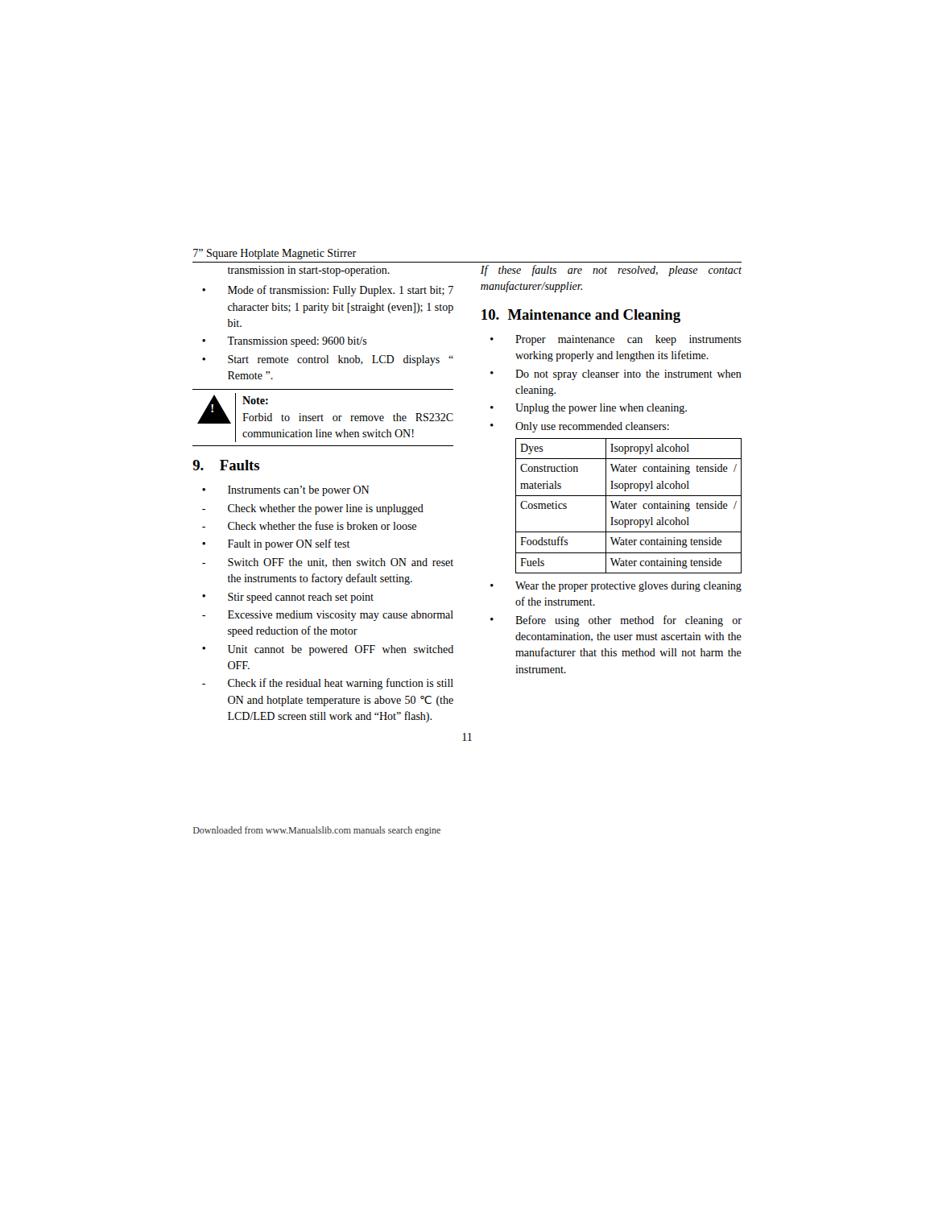7” Square Hotplate Magnetic Stirrer
transmission in start-stop-operation.
Mode of transmission: Fully Duplex. 1 start bit; 7 character bits; 1 parity bit [straight (even]); 1 stop bit.
Transmission speed: 9600 bit/s
Start remote control knob, LCD displays “ Remote ”.
Note:
Forbid to insert or remove the RS232C communication line when switch ON!
9. Faults
Instruments can’t be power ON
Check whether the power line is unplugged
Check whether the fuse is broken or loose
Fault in power ON self test
Switch OFF the unit, then switch ON and reset the instruments to factory default setting.
Stir speed cannot reach set point
Excessive medium viscosity may cause abnormal speed reduction of the motor
Unit cannot be powered OFF when switched OFF.
Check if the residual heat warning function is still ON and hotplate temperature is above 50 ℃ (the LCD/LED screen still work and “Hot” flash).
If these faults are not resolved, please contact manufacturer/supplier.
10. Maintenance and Cleaning
Proper maintenance can keep instruments working properly and lengthen its lifetime.
Do not spray cleanser into the instrument when cleaning.
Unplug the power line when cleaning.
Only use recommended cleansers:
| Dyes | Isopropyl alcohol |
| Construction materials | Water containing tenside / Isopropyl alcohol |
| Cosmetics | Water containing tenside / Isopropyl alcohol |
| Foodstuffs | Water containing tenside |
| Fuels | Water containing tenside |
Wear the proper protective gloves during cleaning of the instrument.
Before using other method for cleaning or decontamination, the user must ascertain with the manufacturer that this method will not harm the instrument.
11
Downloaded from www.Manualslib.com manuals search engine